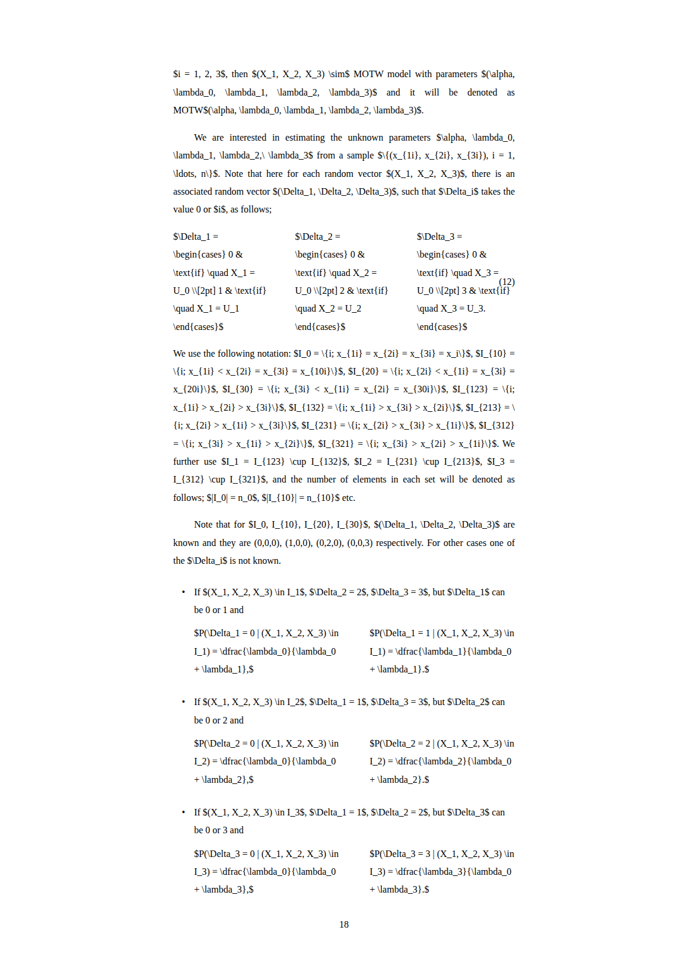$i = 1, 2, 3$, then $(X_1, X_2, X_3) \sim$ MOTW model with parameters $(\alpha, \lambda_0, \lambda_1, \lambda_2, \lambda_3)$ and it will be denoted as MOTW$(\alpha, \lambda_0, \lambda_1, \lambda_2, \lambda_3)$.
We are interested in estimating the unknown parameters $\alpha, \lambda_0, \lambda_1, \lambda_2,\ \lambda_3$ from a sample $\{(x_{1i}, x_{2i}, x_{3i}), i = 1, \ldots, n\}$. Note that here for each random vector $(X_1, X_2, X_3)$, there is an associated random vector $(\Delta_1, \Delta_2, \Delta_3)$, such that $\Delta_i$ takes the value 0 or $i$, as follows;
$\Delta_1 = \begin{cases} 0 & \text{if} \quad X_1 = U_0 \\[2pt] 1 & \text{if} \quad X_1 = U_1 \end{cases}$ $\Delta_2 = \begin{cases} 0 & \text{if} \quad X_2 = U_0 \\[2pt] 2 & \text{if} \quad X_2 = U_2 \end{cases}$ $\Delta_3 = \begin{cases} 0 & \text{if} \quad X_3 = U_0 \\[2pt] 3 & \text{if} \quad X_3 = U_3. \end{cases}$
(12)
We use the following notation: $I_0 = \{i; x_{1i} = x_{2i} = x_{3i} = x_i\}$, $I_{10} = \{i; x_{1i} < x_{2i} = x_{3i} = x_{10i}\}$, $I_{20} = \{i; x_{2i} < x_{1i} = x_{3i} = x_{20i}\}$, $I_{30} = \{i; x_{3i} < x_{1i} = x_{2i} = x_{30i}\}$, $I_{123} = \{i; x_{1i} > x_{2i} > x_{3i}\}$, $I_{132} = \{i; x_{1i} > x_{3i} > x_{2i}\}$, $I_{213} = \{i; x_{2i} > x_{1i} > x_{3i}\}$, $I_{231} = \{i; x_{2i} > x_{3i} > x_{1i}\}$, $I_{312} = \{i; x_{3i} > x_{1i} > x_{2i}\}$, $I_{321} = \{i; x_{3i} > x_{2i} > x_{1i}\}$. We further use $I_1 = I_{123} \cup I_{132}$, $I_2 = I_{231} \cup I_{213}$, $I_3 = I_{312} \cup I_{321}$, and the number of elements in each set will be denoted as follows; $|I_0| = n_0$, $|I_{10}| = n_{10}$ etc.
Note that for $I_0, I_{10}, I_{20}, I_{30}$, $(\Delta_1, \Delta_2, \Delta_3)$ are known and they are (0,0,0), (1,0,0), (0,2,0), (0,0,3) respectively. For other cases one of the $\Delta_i$ is not known.
If $(X_1, X_2, X_3) \in I_1$, $\Delta_2 = 2$, $\Delta_3 = 3$, but $\Delta_1$ can be 0 or 1 and
$P(\Delta_1 = 0 | (X_1, X_2, X_3) \in I_1) = \dfrac{\lambda_0}{\lambda_0 + \lambda_1},$ $P(\Delta_1 = 1 | (X_1, X_2, X_3) \in I_1) = \dfrac{\lambda_1}{\lambda_0 + \lambda_1}.$
If $(X_1, X_2, X_3) \in I_2$, $\Delta_1 = 1$, $\Delta_3 = 3$, but $\Delta_2$ can be 0 or 2 and
$P(\Delta_2 = 0 | (X_1, X_2, X_3) \in I_2) = \dfrac{\lambda_0}{\lambda_0 + \lambda_2},$ $P(\Delta_2 = 2 | (X_1, X_2, X_3) \in I_2) = \dfrac{\lambda_2}{\lambda_0 + \lambda_2}.$
If $(X_1, X_2, X_3) \in I_3$, $\Delta_1 = 1$, $\Delta_2 = 2$, but $\Delta_3$ can be 0 or 3 and
$P(\Delta_3 = 0 | (X_1, X_2, X_3) \in I_3) = \dfrac{\lambda_0}{\lambda_0 + \lambda_3},$ $P(\Delta_3 = 3 | (X_1, X_2, X_3) \in I_3) = \dfrac{\lambda_3}{\lambda_0 + \lambda_3}.$
18